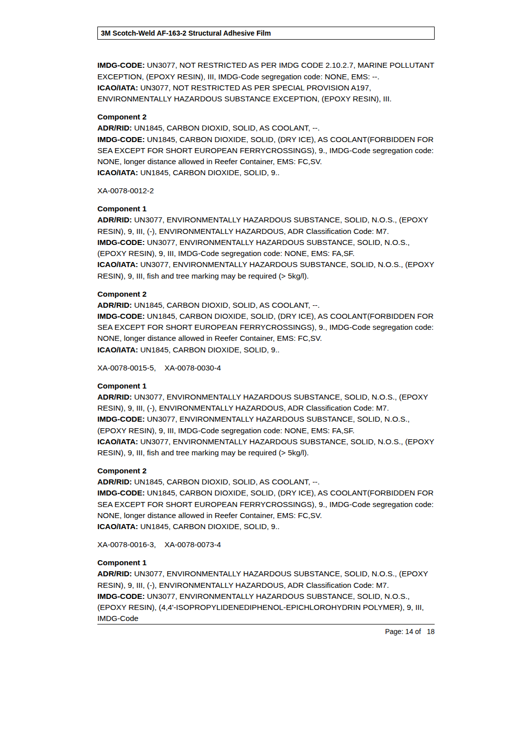3M Scotch-Weld AF-163-2 Structural Adhesive Film
IMDG-CODE: UN3077, NOT RESTRICTED AS PER IMDG CODE 2.10.2.7, MARINE POLLUTANT EXCEPTION, (EPOXY RESIN), III, IMDG-Code segregation code: NONE, EMS: --.
ICAO/IATA: UN3077, NOT RESTRICTED AS PER SPECIAL PROVISION A197, ENVIRONMENTALLY HAZARDOUS SUBSTANCE EXCEPTION, (EPOXY RESIN), III.
Component 2
ADR/RID: UN1845, CARBON DIOXID, SOLID, AS COOLANT, --.
IMDG-CODE: UN1845, CARBON DIOXIDE, SOLID, (DRY ICE), AS COOLANT(FORBIDDEN FOR SEA EXCEPT FOR SHORT EUROPEAN FERRYCROSSINGS), 9., IMDG-Code segregation code: NONE, longer distance allowed in Reefer Container, EMS: FC,SV.
ICAO/IATA: UN1845, CARBON DIOXIDE, SOLID, 9..
XA-0078-0012-2
Component 1
ADR/RID: UN3077, ENVIRONMENTALLY HAZARDOUS SUBSTANCE, SOLID, N.O.S., (EPOXY RESIN), 9, III, (-), ENVIRONMENTALLY HAZARDOUS, ADR Classification Code: M7.
IMDG-CODE: UN3077, ENVIRONMENTALLY HAZARDOUS SUBSTANCE, SOLID, N.O.S., (EPOXY RESIN), 9, III, IMDG-Code segregation code: NONE, EMS: FA,SF.
ICAO/IATA: UN3077, ENVIRONMENTALLY HAZARDOUS SUBSTANCE, SOLID, N.O.S., (EPOXY RESIN), 9, III, fish and tree marking may be required (> 5kg/l).
Component 2
ADR/RID: UN1845, CARBON DIOXID, SOLID, AS COOLANT, --.
IMDG-CODE: UN1845, CARBON DIOXIDE, SOLID, (DRY ICE), AS COOLANT(FORBIDDEN FOR SEA EXCEPT FOR SHORT EUROPEAN FERRYCROSSINGS), 9., IMDG-Code segregation code: NONE, longer distance allowed in Reefer Container, EMS: FC,SV.
ICAO/IATA: UN1845, CARBON DIOXIDE, SOLID, 9..
XA-0078-0015-5, XA-0078-0030-4
Component 1
ADR/RID: UN3077, ENVIRONMENTALLY HAZARDOUS SUBSTANCE, SOLID, N.O.S., (EPOXY RESIN), 9, III, (-), ENVIRONMENTALLY HAZARDOUS, ADR Classification Code: M7.
IMDG-CODE: UN3077, ENVIRONMENTALLY HAZARDOUS SUBSTANCE, SOLID, N.O.S., (EPOXY RESIN), 9, III, IMDG-Code segregation code: NONE, EMS: FA,SF.
ICAO/IATA: UN3077, ENVIRONMENTALLY HAZARDOUS SUBSTANCE, SOLID, N.O.S., (EPOXY RESIN), 9, III, fish and tree marking may be required (> 5kg/l).
Component 2
ADR/RID: UN1845, CARBON DIOXID, SOLID, AS COOLANT, --.
IMDG-CODE: UN1845, CARBON DIOXIDE, SOLID, (DRY ICE), AS COOLANT(FORBIDDEN FOR SEA EXCEPT FOR SHORT EUROPEAN FERRYCROSSINGS), 9., IMDG-Code segregation code: NONE, longer distance allowed in Reefer Container, EMS: FC,SV.
ICAO/IATA: UN1845, CARBON DIOXIDE, SOLID, 9..
XA-0078-0016-3, XA-0078-0073-4
Component 1
ADR/RID: UN3077, ENVIRONMENTALLY HAZARDOUS SUBSTANCE, SOLID, N.O.S., (EPOXY RESIN), 9, III, (-), ENVIRONMENTALLY HAZARDOUS, ADR Classification Code: M7.
IMDG-CODE: UN3077, ENVIRONMENTALLY HAZARDOUS SUBSTANCE, SOLID, N.O.S., (EPOXY RESIN), (4,4'-ISOPROPYLIDENEDIPHENOL-EPICHLOROHYDRIN POLYMER), 9, III, IMDG-Code
Page: 14 of 18